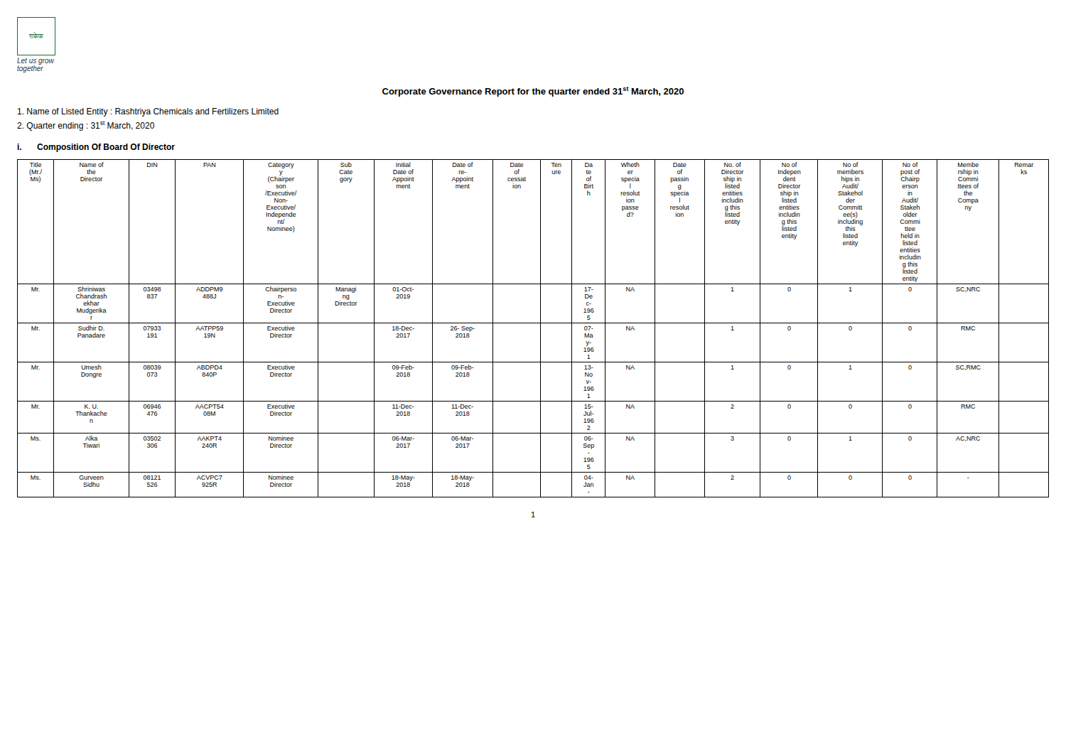राकेफ
Let us grow together
Corporate Governance Report for the quarter ended 31st March, 2020
1. Name of Listed Entity : Rashtriya Chemicals and Fertilizers Limited
2. Quarter ending : 31st March, 2020
i. Composition Of Board Of Director
| Title (Mr./ Ms) | Name of the Director | DIN | PAN | Category y (Chairper son /Executive/ Non- Executive/ Independe nt/ Nominee) | Sub Cate gory | Initial Date of Appoint ment | Date of re- Appoint ment | Date of cessat ion | Ten ure | Da te of Birt h | Wheth er specia l resolut ion passe d? | Date of passin g specia l resolut ion | No. of Director ship in listed entities includin g this listed entity | No of Indepen dent Director ship in listed entities includin g this listed entity | No of members hips in Audit/ Stakehol der Committ ee(s) including this listed entity | No of post of Chairp erson in Audit/ Stakeh older Commi ttee held in listed entities includin g this listed entity | Membe rship in Commi ttees of the Compa ny | Remar ks |
| --- | --- | --- | --- | --- | --- | --- | --- | --- | --- | --- | --- | --- | --- | --- | --- | --- | --- | --- |
| Mr. | Shriniwas Chandrash ekhar Mudgerika r | 03498 837 | ADDPM9 488J | Chairperso n- Executive Director | Managi ng Director | 01-Oct- 2019 | | | | 17- De c- 196 5 | NA | | 1 | 0 | 1 | 0 | SC,NRC | |
| Mr. | Sudhir D. Panadare | 07933 191 | AATPP59 19N | Executive Director | | 18-Dec- 2017 | 26- Sep- 2018 | | | 07- Ma y- 196 1 | NA | | 1 | 0 | 0 | 0 | RMC | |
| Mr. | Umesh Dongre | 08039 073 | ABDPD4 840P | Executive Director | | 09-Feb- 2018 | 09-Feb- 2018 | | | 13- No v- 196 1 | NA | | 1 | 0 | 1 | 0 | SC,RMC | |
| Mr. | K. U. Thankache n | 06946 476 | AACPT54 08M | Executive Director | | 11-Dec- 2018 | 11-Dec- 2018 | | | 15- Jul- 196 2 | NA | | 2 | 0 | 0 | 0 | RMC | |
| Ms. | Alka Tiwari | 03502 306 | AAKPT4 240R | Nominee Director | | 06-Mar- 2017 | 06-Mar- 2017 | | | 06- Sep - 196 5 | NA | | 3 | 0 | 1 | 0 | AC,NRC | |
| Ms. | Gurveen Sidhu | 08121 526 | ACVPC7 925R | Nominee Director | | 18-May- 2018 | 18-May- 2018 | | | 04- Jan - | NA | | 2 | 0 | 0 | 0 | - | |
1